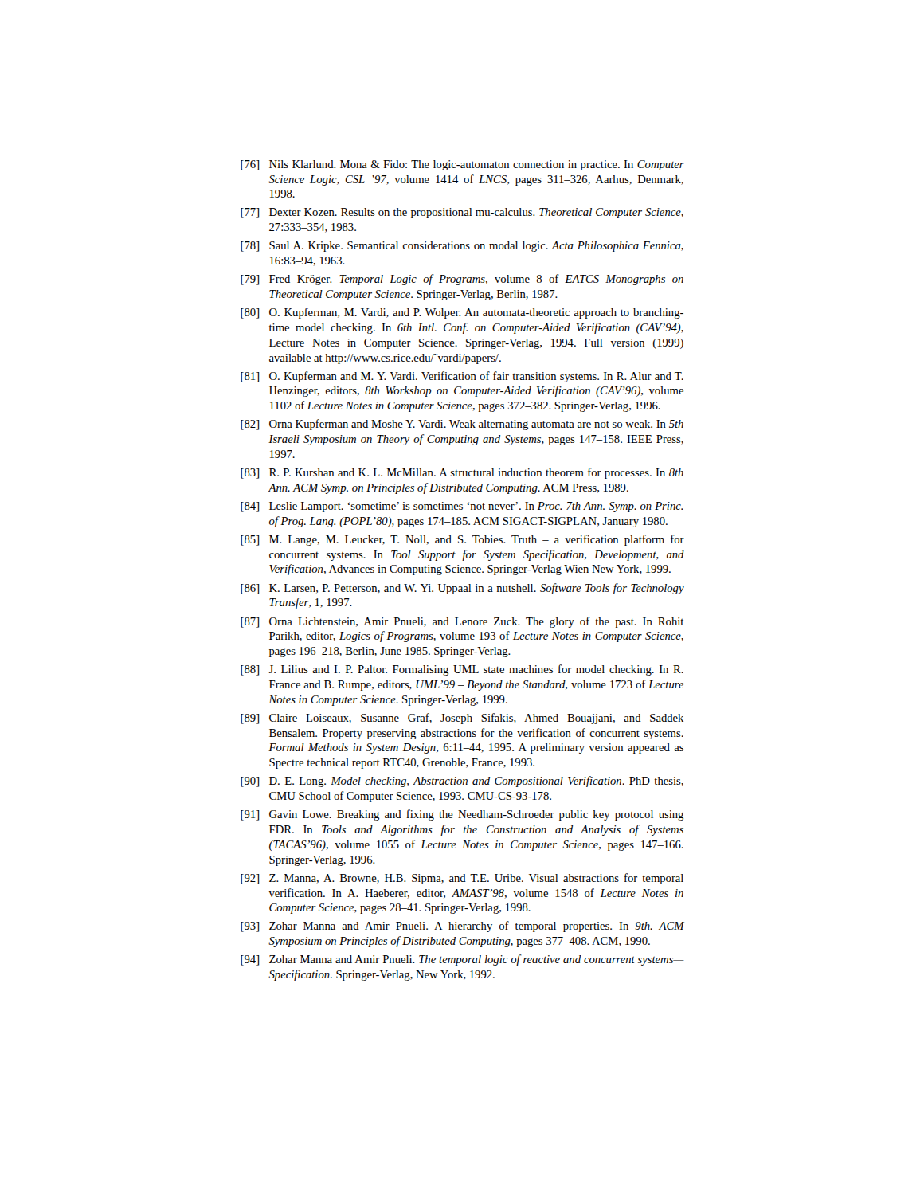[76] Nils Klarlund. Mona & Fido: The logic-automaton connection in practice. In Computer Science Logic, CSL ’97, volume 1414 of LNCS, pages 311–326, Aarhus, Denmark, 1998.
[77] Dexter Kozen. Results on the propositional mu-calculus. Theoretical Computer Science, 27:333–354, 1983.
[78] Saul A. Kripke. Semantical considerations on modal logic. Acta Philosophica Fennica, 16:83–94, 1963.
[79] Fred Kröger. Temporal Logic of Programs, volume 8 of EATCS Monographs on Theoretical Computer Science. Springer-Verlag, Berlin, 1987.
[80] O. Kupferman, M. Vardi, and P. Wolper. An automata-theoretic approach to branching-time model checking. In 6th Intl. Conf. on Computer-Aided Verification (CAV’94), Lecture Notes in Computer Science. Springer-Verlag, 1994. Full version (1999) available at http://www.cs.rice.edu/˜vardi/papers/.
[81] O. Kupferman and M. Y. Vardi. Verification of fair transition systems. In R. Alur and T. Henzinger, editors, 8th Workshop on Computer-Aided Verification (CAV’96), volume 1102 of Lecture Notes in Computer Science, pages 372–382. Springer-Verlag, 1996.
[82] Orna Kupferman and Moshe Y. Vardi. Weak alternating automata are not so weak. In 5th Israeli Symposium on Theory of Computing and Systems, pages 147–158. IEEE Press, 1997.
[83] R. P. Kurshan and K. L. McMillan. A structural induction theorem for processes. In 8th Ann. ACM Symp. on Principles of Distributed Computing. ACM Press, 1989.
[84] Leslie Lamport. ‘sometime’ is sometimes ‘not never’. In Proc. 7th Ann. Symp. on Princ. of Prog. Lang. (POPL’80), pages 174–185. ACM SIGACT-SIGPLAN, January 1980.
[85] M. Lange, M. Leucker, T. Noll, and S. Tobies. Truth – a verification platform for concurrent systems. In Tool Support for System Specification, Development, and Verification, Advances in Computing Science. Springer-Verlag Wien New York, 1999.
[86] K. Larsen, P. Petterson, and W. Yi. Uppaal in a nutshell. Software Tools for Technology Transfer, 1, 1997.
[87] Orna Lichtenstein, Amir Pnueli, and Lenore Zuck. The glory of the past. In Rohit Parikh, editor, Logics of Programs, volume 193 of Lecture Notes in Computer Science, pages 196–218, Berlin, June 1985. Springer-Verlag.
[88] J. Lilius and I. P. Paltor. Formalising UML state machines for model checking. In R. France and B. Rumpe, editors, UML’99 – Beyond the Standard, volume 1723 of Lecture Notes in Computer Science. Springer-Verlag, 1999.
[89] Claire Loiseaux, Susanne Graf, Joseph Sifakis, Ahmed Bouajjani, and Saddek Bensalem. Property preserving abstractions for the verification of concurrent systems. Formal Methods in System Design, 6:11–44, 1995. A preliminary version appeared as Spectre technical report RTC40, Grenoble, France, 1993.
[90] D. E. Long. Model checking, Abstraction and Compositional Verification. PhD thesis, CMU School of Computer Science, 1993. CMU-CS-93-178.
[91] Gavin Lowe. Breaking and fixing the Needham-Schroeder public key protocol using FDR. In Tools and Algorithms for the Construction and Analysis of Systems (TACAS’96), volume 1055 of Lecture Notes in Computer Science, pages 147–166. Springer-Verlag, 1996.
[92] Z. Manna, A. Browne, H.B. Sipma, and T.E. Uribe. Visual abstractions for temporal verification. In A. Haeberer, editor, AMAST’98, volume 1548 of Lecture Notes in Computer Science, pages 28–41. Springer-Verlag, 1998.
[93] Zohar Manna and Amir Pnueli. A hierarchy of temporal properties. In 9th. ACM Symposium on Principles of Distributed Computing, pages 377–408. ACM, 1990.
[94] Zohar Manna and Amir Pnueli. The temporal logic of reactive and concurrent systems—Specification. Springer-Verlag, New York, 1992.